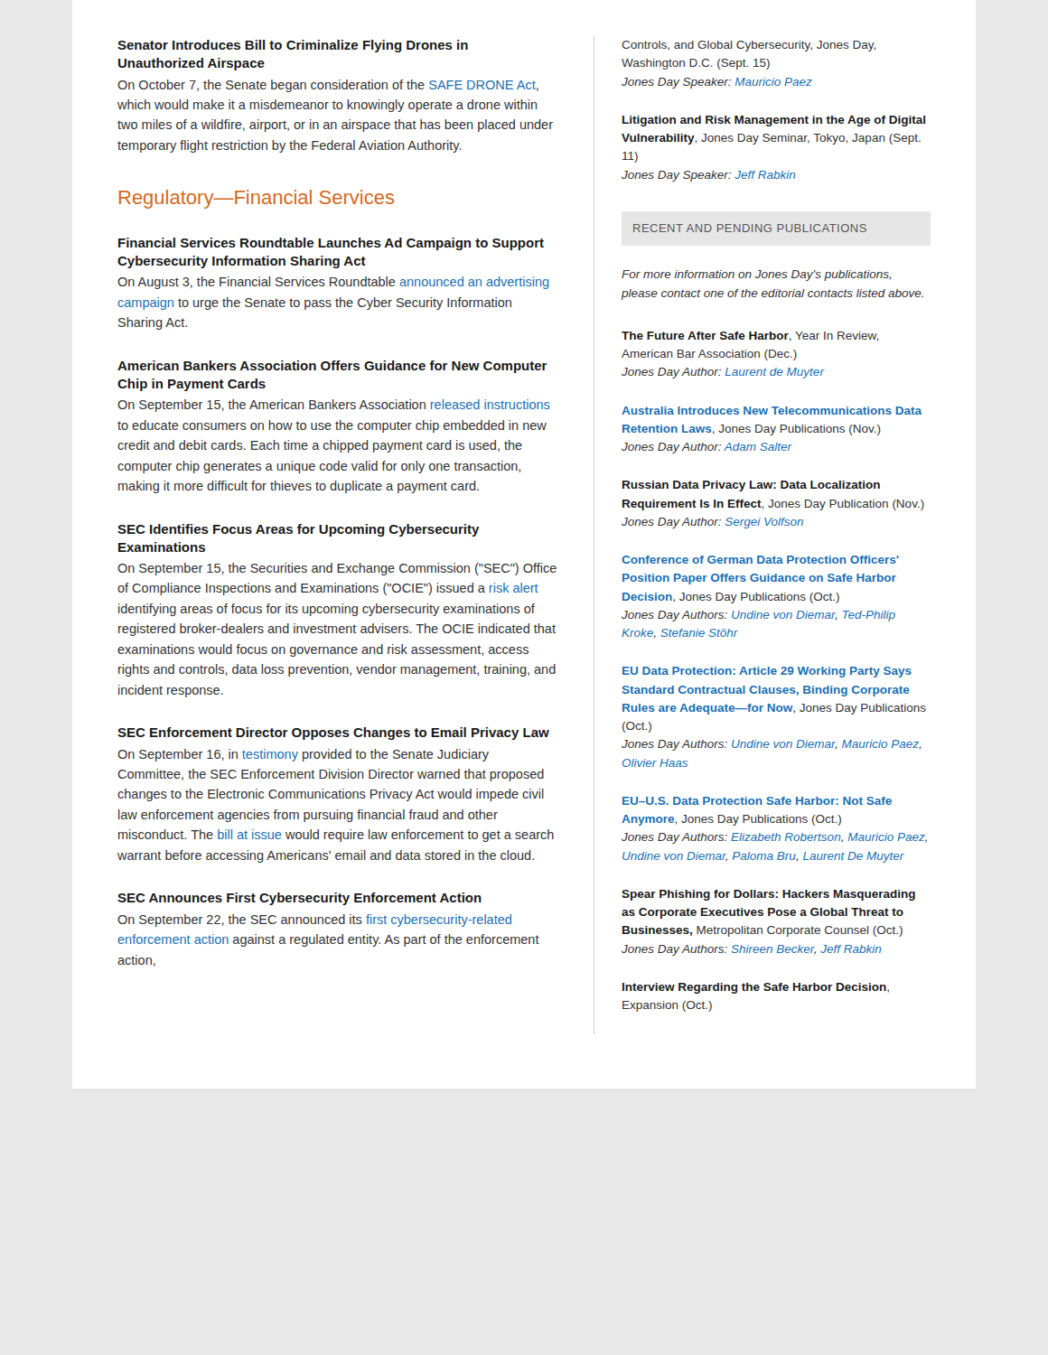Senator Introduces Bill to Criminalize Flying Drones in Unauthorized Airspace
On October 7, the Senate began consideration of the SAFE DRONE Act, which would make it a misdemeanor to knowingly operate a drone within two miles of a wildfire, airport, or in an airspace that has been placed under temporary flight restriction by the Federal Aviation Authority.
Regulatory—Financial Services
Financial Services Roundtable Launches Ad Campaign to Support Cybersecurity Information Sharing Act
On August 3, the Financial Services Roundtable announced an advertising campaign to urge the Senate to pass the Cyber Security Information Sharing Act.
American Bankers Association Offers Guidance for New Computer Chip in Payment Cards
On September 15, the American Bankers Association released instructions to educate consumers on how to use the computer chip embedded in new credit and debit cards. Each time a chipped payment card is used, the computer chip generates a unique code valid for only one transaction, making it more difficult for thieves to duplicate a payment card.
SEC Identifies Focus Areas for Upcoming Cybersecurity Examinations
On September 15, the Securities and Exchange Commission ("SEC") Office of Compliance Inspections and Examinations ("OCIE") issued a risk alert identifying areas of focus for its upcoming cybersecurity examinations of registered broker-dealers and investment advisers. The OCIE indicated that examinations would focus on governance and risk assessment, access rights and controls, data loss prevention, vendor management, training, and incident response.
SEC Enforcement Director Opposes Changes to Email Privacy Law
On September 16, in testimony provided to the Senate Judiciary Committee, the SEC Enforcement Division Director warned that proposed changes to the Electronic Communications Privacy Act would impede civil law enforcement agencies from pursuing financial fraud and other misconduct. The bill at issue would require law enforcement to get a search warrant before accessing Americans' email and data stored in the cloud.
SEC Announces First Cybersecurity Enforcement Action
On September 22, the SEC announced its first cybersecurity-related enforcement action against a regulated entity. As part of the enforcement action,
Controls, and Global Cybersecurity, Jones Day, Washington D.C. (Sept. 15)
Jones Day Speaker: Mauricio Paez
Litigation and Risk Management in the Age of Digital Vulnerability, Jones Day Seminar, Tokyo, Japan (Sept. 11)
Jones Day Speaker: Jeff Rabkin
RECENT AND PENDING PUBLICATIONS
For more information on Jones Day's publications, please contact one of the editorial contacts listed above.
The Future After Safe Harbor, Year In Review, American Bar Association (Dec.)
Jones Day Author: Laurent de Muyter
Australia Introduces New Telecommunications Data Retention Laws, Jones Day Publications (Nov.)
Jones Day Author: Adam Salter
Russian Data Privacy Law: Data Localization Requirement Is In Effect, Jones Day Publication (Nov.)
Jones Day Author: Sergei Volfson
Conference of German Data Protection Officers' Position Paper Offers Guidance on Safe Harbor Decision, Jones Day Publications (Oct.)
Jones Day Authors: Undine von Diemar, Ted-Philip Kroke, Stefanie Stöhr
EU Data Protection: Article 29 Working Party Says Standard Contractual Clauses, Binding Corporate Rules are Adequate—for Now, Jones Day Publications (Oct.)
Jones Day Authors: Undine von Diemar, Mauricio Paez, Olivier Haas
EU–U.S. Data Protection Safe Harbor: Not Safe Anymore, Jones Day Publications (Oct.)
Jones Day Authors: Elizabeth Robertson, Mauricio Paez, Undine von Diemar, Paloma Bru, Laurent De Muyter
Spear Phishing for Dollars: Hackers Masquerading as Corporate Executives Pose a Global Threat to Businesses, Metropolitan Corporate Counsel (Oct.)
Jones Day Authors: Shireen Becker, Jeff Rabkin
Interview Regarding the Safe Harbor Decision, Expansion (Oct.)